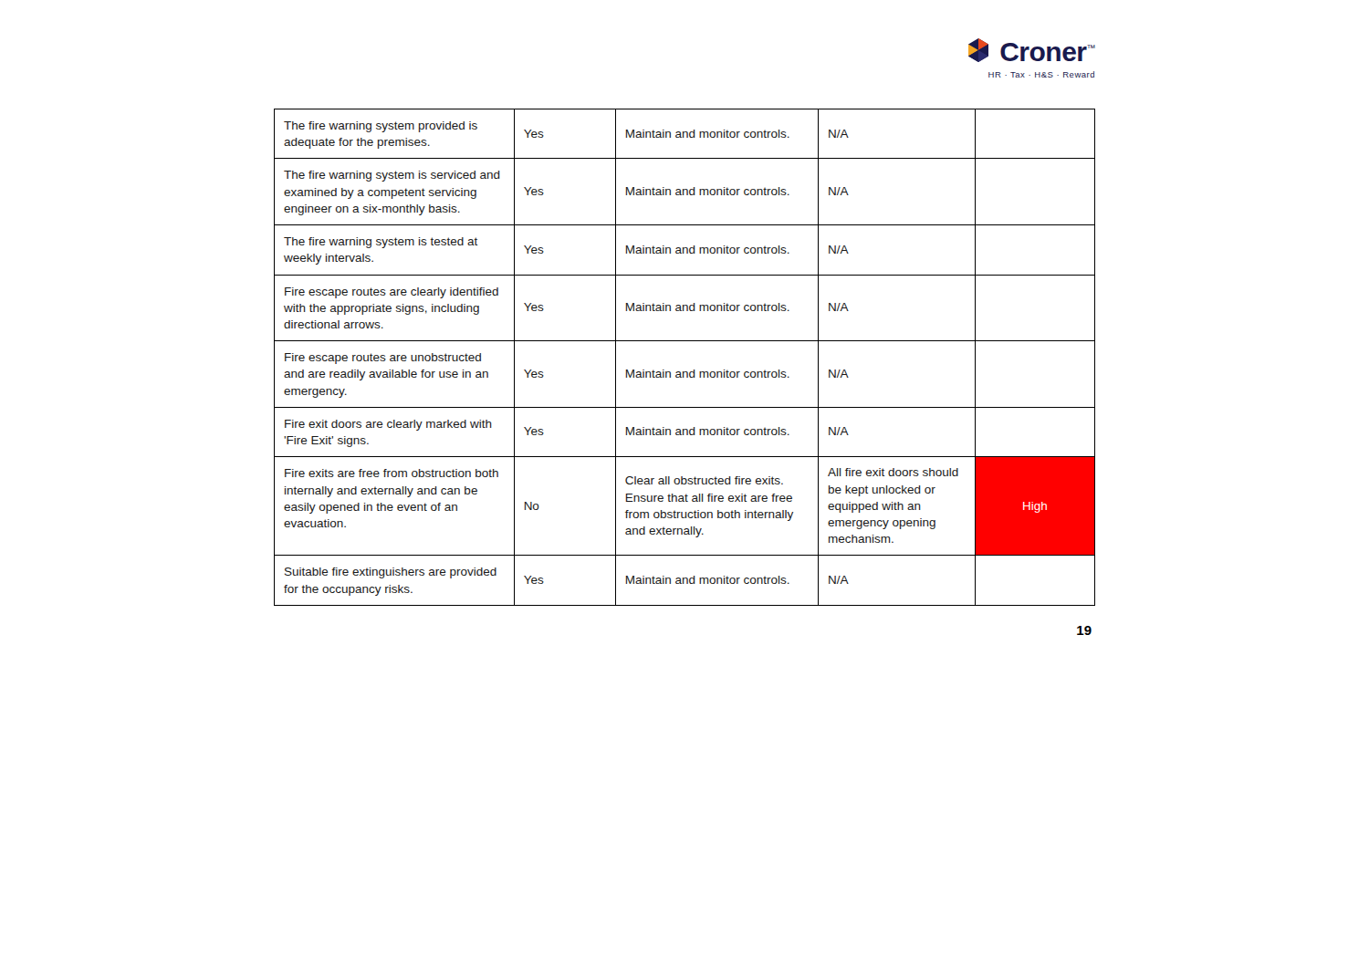Croner™
HR · Tax · H&S · Reward
| The fire warning system provided is adequate for the premises. | Yes | Maintain and monitor controls. | N/A | |
| The fire warning system is serviced and examined by a competent servicing engineer on a six-monthly basis. | Yes | Maintain and monitor controls. | N/A | |
| The fire warning system is tested at weekly intervals. | Yes | Maintain and monitor controls. | N/A | |
| Fire escape routes are clearly identified with the appropriate signs, including directional arrows. | Yes | Maintain and monitor controls. | N/A | |
| Fire escape routes are unobstructed and are readily available for use in an emergency. | Yes | Maintain and monitor controls. | N/A | |
| Fire exit doors are clearly marked with 'Fire Exit' signs. | Yes | Maintain and monitor controls. | N/A | |
| Fire exits are free from obstruction both internally and externally and can be easily opened in the event of an evacuation. | No | Clear all obstructed fire exits. Ensure that all fire exit are free from obstruction both internally and externally. | All fire exit doors should be kept unlocked or equipped with an emergency opening mechanism. | High |
| Suitable fire extinguishers are provided for the occupancy risks. | Yes | Maintain and monitor controls. | N/A | |
19